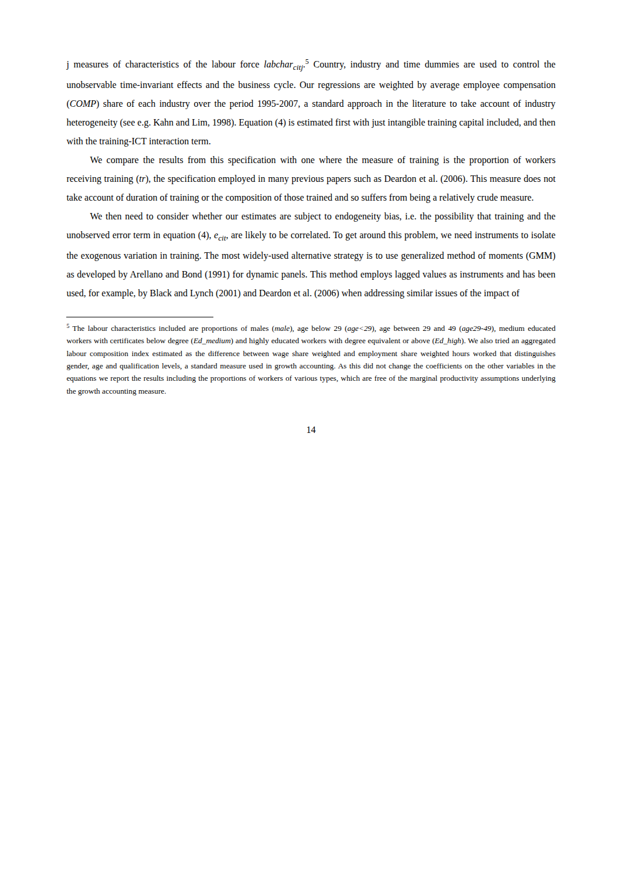j measures of characteristics of the labour force labcharcitj.5 Country, industry and time dummies are used to control the unobservable time-invariant effects and the business cycle. Our regressions are weighted by average employee compensation (COMP) share of each industry over the period 1995-2007, a standard approach in the literature to take account of industry heterogeneity (see e.g. Kahn and Lim, 1998). Equation (4) is estimated first with just intangible training capital included, and then with the training-ICT interaction term.
We compare the results from this specification with one where the measure of training is the proportion of workers receiving training (tr), the specification employed in many previous papers such as Deardon et al. (2006). This measure does not take account of duration of training or the composition of those trained and so suffers from being a relatively crude measure.
We then need to consider whether our estimates are subject to endogeneity bias, i.e. the possibility that training and the unobserved error term in equation (4), ecit, are likely to be correlated. To get around this problem, we need instruments to isolate the exogenous variation in training. The most widely-used alternative strategy is to use generalized method of moments (GMM) as developed by Arellano and Bond (1991) for dynamic panels. This method employs lagged values as instruments and has been used, for example, by Black and Lynch (2001) and Deardon et al. (2006) when addressing similar issues of the impact of
5 The labour characteristics included are proportions of males (male), age below 29 (age<29), age between 29 and 49 (age29-49), medium educated workers with certificates below degree (Ed_medium) and highly educated workers with degree equivalent or above (Ed_high). We also tried an aggregated labour composition index estimated as the difference between wage share weighted and employment share weighted hours worked that distinguishes gender, age and qualification levels, a standard measure used in growth accounting. As this did not change the coefficients on the other variables in the equations we report the results including the proportions of workers of various types, which are free of the marginal productivity assumptions underlying the growth accounting measure.
14